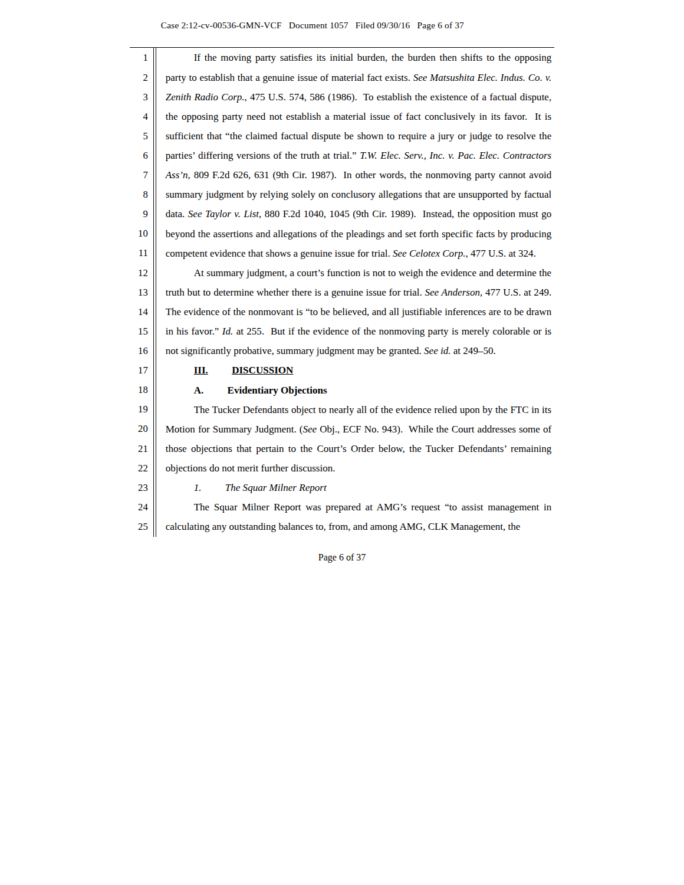Case 2:12-cv-00536-GMN-VCF Document 1057 Filed 09/30/16 Page 6 of 37
1
2
3
4
5
6
7
8
9
10
11
12
13
14
15
16
17
18
19
20
21
22
23
24
25
If the moving party satisfies its initial burden, the burden then shifts to the opposing party to establish that a genuine issue of material fact exists. See Matsushita Elec. Indus. Co. v. Zenith Radio Corp., 475 U.S. 574, 586 (1986). To establish the existence of a factual dispute, the opposing party need not establish a material issue of fact conclusively in its favor. It is sufficient that “the claimed factual dispute be shown to require a jury or judge to resolve the parties’ differing versions of the truth at trial.” T.W. Elec. Serv., Inc. v. Pac. Elec. Contractors Ass’n, 809 F.2d 626, 631 (9th Cir. 1987). In other words, the nonmoving party cannot avoid summary judgment by relying solely on conclusory allegations that are unsupported by factual data. See Taylor v. List, 880 F.2d 1040, 1045 (9th Cir. 1989). Instead, the opposition must go beyond the assertions and allegations of the pleadings and set forth specific facts by producing competent evidence that shows a genuine issue for trial. See Celotex Corp., 477 U.S. at 324.
At summary judgment, a court’s function is not to weigh the evidence and determine the truth but to determine whether there is a genuine issue for trial. See Anderson, 477 U.S. at 249. The evidence of the nonmovant is “to be believed, and all justifiable inferences are to be drawn in his favor.” Id. at 255. But if the evidence of the nonmoving party is merely colorable or is not significantly probative, summary judgment may be granted. See id. at 249–50.
III. DISCUSSION
A. Evidentiary Objections
The Tucker Defendants object to nearly all of the evidence relied upon by the FTC in its Motion for Summary Judgment. (See Obj., ECF No. 943). While the Court addresses some of those objections that pertain to the Court’s Order below, the Tucker Defendants’ remaining objections do not merit further discussion.
1. The Squar Milner Report
The Squar Milner Report was prepared at AMG’s request “to assist management in calculating any outstanding balances to, from, and among AMG, CLK Management, the
Page 6 of 37